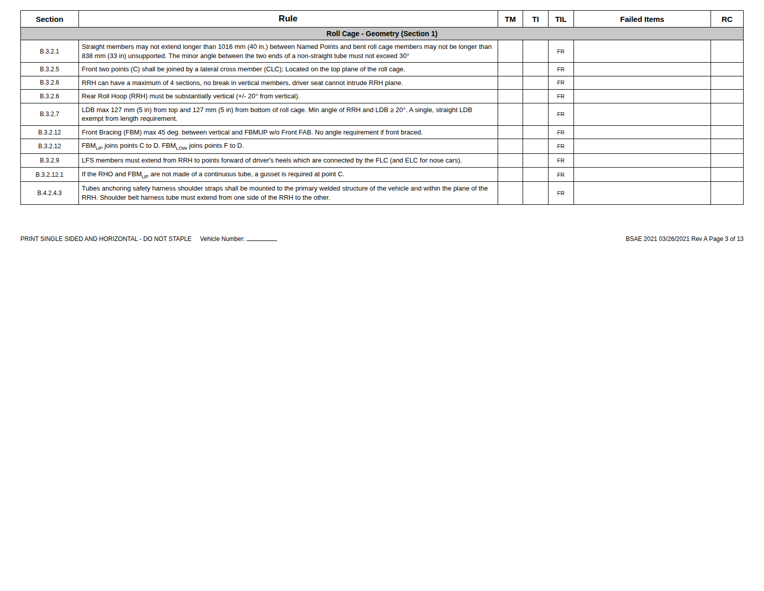| Section | Rule | TM | TI | TIL | Failed Items | RC |
| --- | --- | --- | --- | --- | --- | --- |
| Roll Cage - Geometry (Section 1) |
| B.3.2.1 | Straight members may not extend longer than 1016 mm (40 in.) between Named Points and bent roll cage members may not be longer than 838 mm (33 in) unsupported. The minor angle between the two ends of a non-straight tube must not exceed 30° | | | FR | | |
| B.3.2.5 | Front two points (C) shall be joined by a lateral cross member (CLC); Located on the top plane of the roll cage. | | | FR | | |
| B.3.2.6 | RRH can have a maximum of 4 sections, no break in vertical members, driver seat cannot intrude RRH plane. | | | FR | | |
| B.3.2.6 | Rear Roll Hoop (RRH) must be substantially vertical (+/- 20° from vertical). | | | FR | | |
| B.3.2.7 | LDB max 127 mm (5 in) from top and 127 mm (5 in) from bottom of roll cage. Min angle of RRH and LDB ≥ 20°. A single, straight LDB exempt from length requirement. | | | FR | | |
| B.3.2.12 | Front Bracing (FBM) max 45 deg. between vertical and FBMUP w/o Front FAB. No angle requirement if front braced. | | | FR | | |
| B.3.2.12 | FBM UP joins points C to D. FBM LOW joins points F to D. | | | FR | | |
| B.3.2.9 | LFS members must extend from RRH to points forward of driver's heels which are connected by the FLC (and ELC for nose cars). | | | FR | | |
| B.3.2.12.1 | If the RHO and FBM UP are not made of a continuous tube, a gusset is required at point C. | | | FR | | |
| B.4.2.4.3 | Tubes anchoring safety harness shoulder straps shall be mounted to the primary welded structure of the vehicle and within the plane of the RRH. Shoulder belt harness tube must extend from one side of the RRH to the other. | | | FR | | |
PRINT SINGLE SIDED AND HORIZONTAL - DO NOT STAPLE Vehicle Number:
BSAE 2021 03/26/2021 Rev A Page 3 of 13